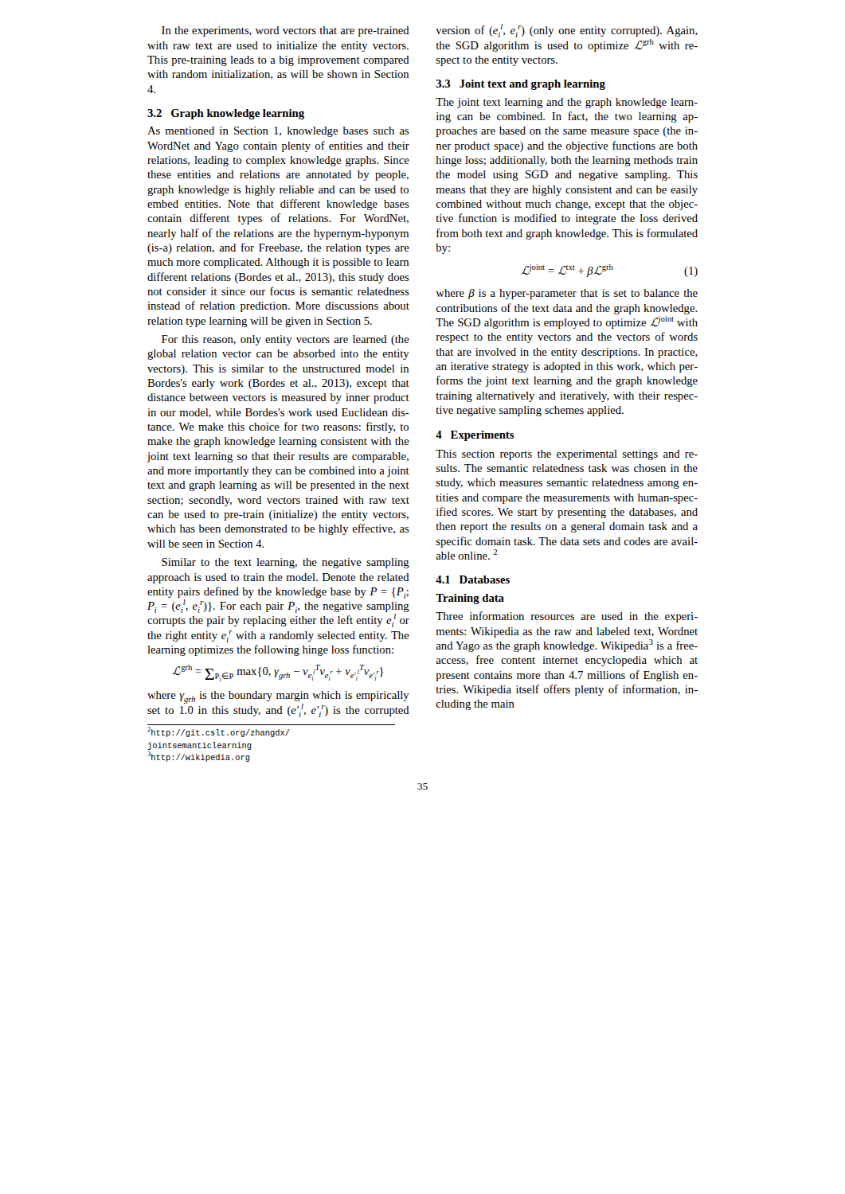In the experiments, word vectors that are pre-trained with raw text are used to initialize the entity vectors. This pre-training leads to a big improvement compared with random initialization, as will be shown in Section 4.
3.2 Graph knowledge learning
As mentioned in Section 1, knowledge bases such as WordNet and Yago contain plenty of entities and their relations, leading to complex knowledge graphs. Since these entities and relations are annotated by people, graph knowledge is highly reliable and can be used to embed entities. Note that different knowledge bases contain different types of relations. For WordNet, nearly half of the relations are the hypernym-hyponym (is-a) relation, and for Freebase, the relation types are much more complicated. Although it is possible to learn different relations (Bordes et al., 2013), this study does not consider it since our focus is semantic relatedness instead of relation prediction. More discussions about relation type learning will be given in Section 5.
For this reason, only entity vectors are learned (the global relation vector can be absorbed into the entity vectors). This is similar to the unstructured model in Bordes's early work (Bordes et al., 2013), except that distance between vectors is measured by inner product in our model, while Bordes's work used Euclidean distance. We make this choice for two reasons: firstly, to make the graph knowledge learning consistent with the joint text learning so that their results are comparable, and more importantly they can be combined into a joint text and graph learning as will be presented in the next section; secondly, word vectors trained with raw text can be used to pre-train (initialize) the entity vectors, which has been demonstrated to be highly effective, as will be seen in Section 4.
Similar to the text learning, the negative sampling approach is used to train the model. Denote the related entity pairs defined by the knowledge base by P = {Pi; Pi = (eil, eir)}. For each pair Pi, the negative sampling corrupts the pair by replacing either the left entity eil or the right entity eir with a randomly selected entity. The learning optimizes the following hinge loss function:
ℒgrh = Σ Pi∈P max{0, γgrh − veil T veir + ve′il T ve′ir}
where γgrh is the boundary margin which is empirically set to 1.0 in this study, and (e′il, e′ir) is the corrupted version of (eil, eir) (only one entity corrupted). Again, the SGD algorithm is used to optimize ℒgrh with respect to the entity vectors.
3.3 Joint text and graph learning
The joint text learning and the graph knowledge learning can be combined. In fact, the two learning approaches are based on the same measure space (the inner product space) and the objective functions are both hinge loss; additionally, both the learning methods train the model using SGD and negative sampling. This means that they are highly consistent and can be easily combined without much change, except that the objective function is modified to integrate the loss derived from both text and graph knowledge. This is formulated by:
ℒjoint = ℒtxt + βℒgrh(1)
where β is a hyper-parameter that is set to balance the contributions of the text data and the graph knowledge. The SGD algorithm is employed to optimize ℒjoint with respect to the entity vectors and the vectors of words that are involved in the entity descriptions. In practice, an iterative strategy is adopted in this work, which performs the joint text learning and the graph knowledge training alternatively and iteratively, with their respective negative sampling schemes applied.
4 Experiments
This section reports the experimental settings and results. The semantic relatedness task was chosen in the study, which measures semantic relatedness among entities and compare the measurements with human-specified scores. We start by presenting the databases, and then report the results on a general domain task and a specific domain task. The data sets and codes are available online. 2
4.1 Databases
Training data
Three information resources are used in the experiments: Wikipedia as the raw and labeled text, Wordnet and Yago as the graph knowledge. Wikipedia3 is a free-access, free content internet encyclopedia which at present contains more than 4.7 millions of English entries. Wikipedia itself offers plenty of information, including the main
2http://git.cslt.org/zhangdx/
jointsemanticlearning
3http://wikipedia.org
35